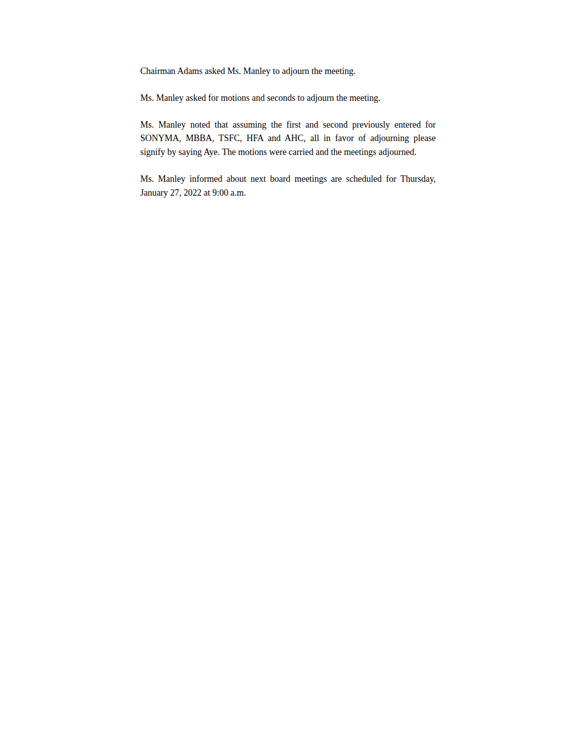Chairman Adams asked Ms. Manley to adjourn the meeting.
Ms. Manley asked for motions and seconds to adjourn the meeting.
Ms. Manley noted that assuming the first and second previously entered for SONYMA, MBBA, TSFC, HFA and AHC, all in favor of adjourning please signify by saying Aye. The motions were carried and the meetings adjourned.
Ms. Manley informed about next board meetings are scheduled for Thursday, January 27, 2022 at 9:00 a.m.